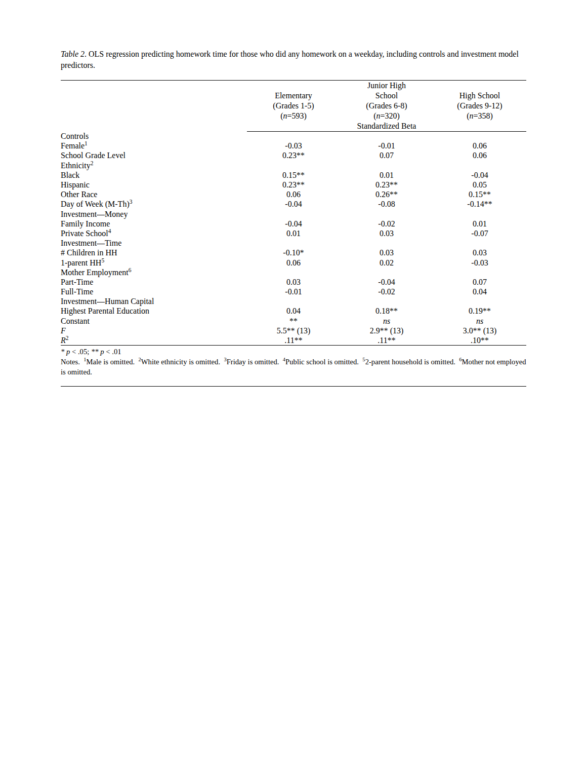Table 2. OLS regression predicting homework time for those who did any homework on a weekday, including controls and investment model predictors.
| | Elementary (Grades 1-5) ( n =593) | Junior High School (Grades 6-8) ( n =320) | High School (Grades 9-12) ( n =358) |
| | Standardized Beta |
| Controls | | | |
| Female 1 | -0.03 | -0.01 | 0.06 |
| School Grade Level | 0.23** | 0.07 | 0.06 |
| Ethnicity 2 | | | |
| Black | 0.15** | 0.01 | -0.04 |
| Hispanic | 0.23** | 0.23** | 0.05 |
| Other Race | 0.06 | 0.26** | 0.15** |
| Day of Week (M-Th) 3 | -0.04 | -0.08 | -0.14** |
| Investment—Money | | | |
| Family Income | -0.04 | -0.02 | 0.01 |
| Private School 4 | 0.01 | 0.03 | -0.07 |
| Investment—Time | | | |
| # Children in HH | -0.10* | 0.03 | 0.03 |
| 1-parent HH 5 | 0.06 | 0.02 | -0.03 |
| Mother Employment 6 | | | |
| Part-Time | 0.03 | -0.04 | 0.07 |
| Full-Time | -0.01 | -0.02 | 0.04 |
| Investment—Human Capital | | | |
| Highest Parental Education | 0.04 | 0.18** | 0.19** |
| Constant | ** | ns | ns |
| F | 5.5** (13) | 2.9** (13) | 3.0** (13) |
| R 2 | .11** | .11** | .10** |
* p < .05; ** p < .01
Notes. 1Male is omitted. 2White ethnicity is omitted. 3Friday is omitted. 4Public school is omitted. 52-parent household is omitted. 6Mother not employed is omitted.